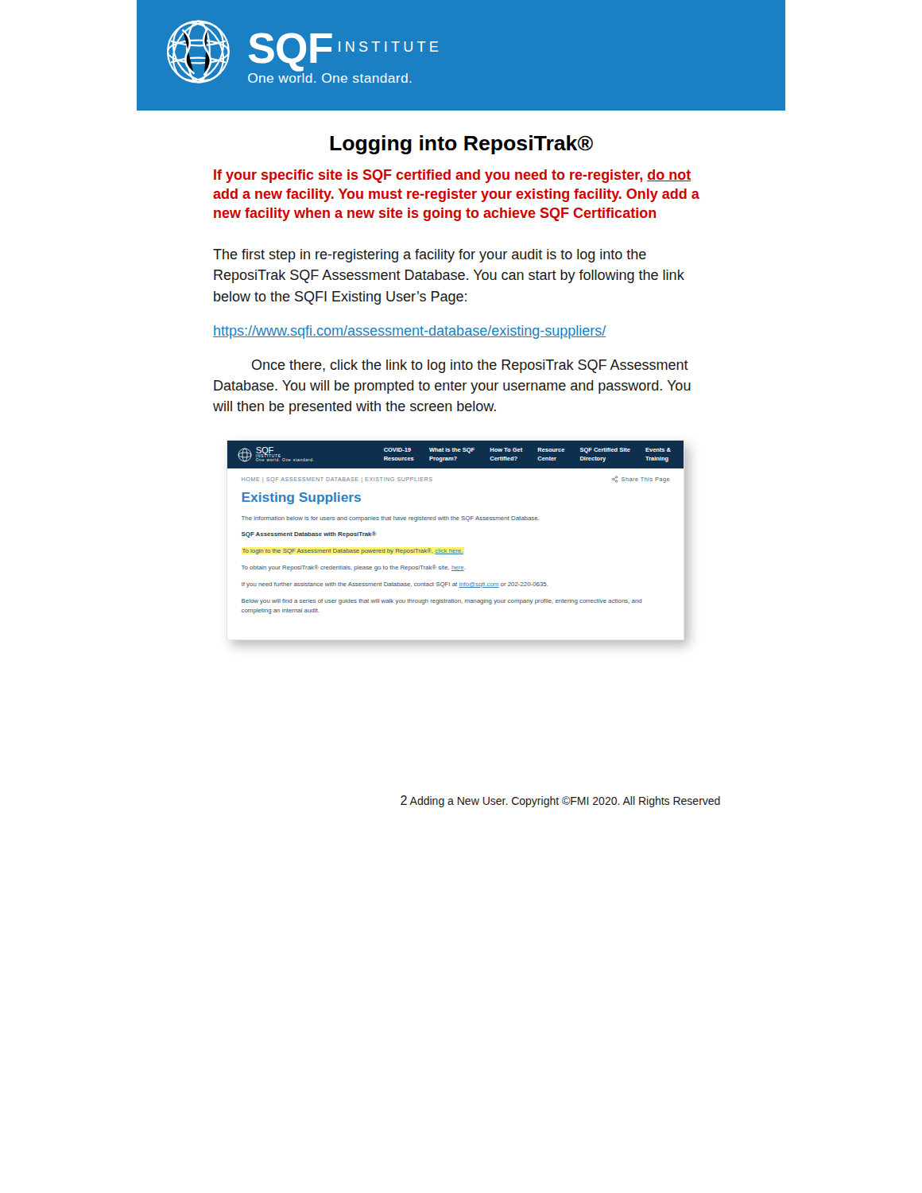SQF INSTITUTE
One world. One standard.
Logging into ReposiTrak®
If your specific site is SQF certified and you need to re-register, do not add a new facility. You must re-register your existing facility. Only add a new facility when a new site is going to achieve SQF Certification
The first step in re-registering a facility for your audit is to log into the ReposiTrak SQF Assessment Database. You can start by following the link below to the SQFI Existing User’s Page:
https://www.sqfi.com/assessment-database/existing-suppliers/
Once there, click the link to log into the ReposiTrak SQF Assessment Database. You will be prompted to enter your username and password. You will then be presented with the screen below.
SQF INSTITUTE One world. One standard.
COVID-19
Resources
What is the SQF
Program?
How To Get
Certified?
Resource
Center
SQF Certified Site
Directory
Events &
Training
HOME | SQF ASSESSMENT DATABASE | EXISTING SUPPLIERS Share This Page
Existing Suppliers
The information below is for users and companies that have registered with the SQF Assessment Database.
SQF Assessment Database with ReposiTrak®
To login to the SQF Assessment Database powered by ReposiTrak®, click here.
To obtain your ReposiTrak® credentials, please go to the ReposiTrak® site, here.
If you need further assistance with the Assessment Database, contact SQFI at info@sqfi.com or 202-220-0635.
Below you will find a series of user guides that will walk you through registration, managing your company profile, entering corrective actions, and completing an internal audit.
2 Adding a New User. Copyright ©FMI 2020. All Rights Reserved